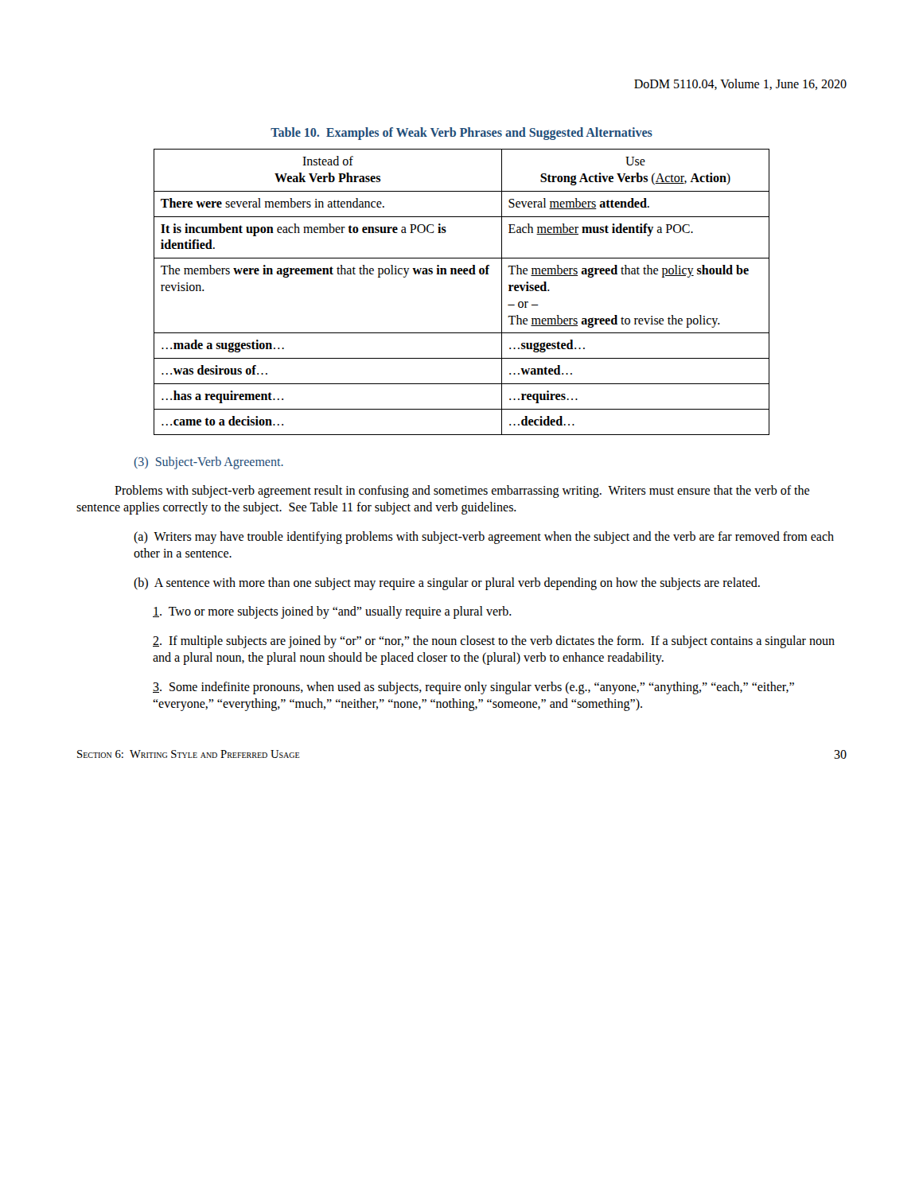DoDM 5110.04, Volume 1, June 16, 2020
Table 10. Examples of Weak Verb Phrases and Suggested Alternatives
| Instead of Weak Verb Phrases | Use Strong Active Verbs ( Actor , Action ) |
| --- | --- |
| There were several members in attendance. | Several members attended . |
| It is incumbent upon each member to ensure a POC is identified . | Each member must identify a POC. |
| The members were in agreement that the policy was in need of revision. | The members agreed that the policy should be revised . – or – The members agreed to revise the policy. |
| … made a suggestion … | … suggested … |
| … was desirous of … | … wanted … |
| … has a requirement … | … requires … |
| … came to a decision … | … decided … |
(3) Subject-Verb Agreement.
Problems with subject-verb agreement result in confusing and sometimes embarrassing writing. Writers must ensure that the verb of the sentence applies correctly to the subject. See Table 11 for subject and verb guidelines.
(a) Writers may have trouble identifying problems with subject-verb agreement when the subject and the verb are far removed from each other in a sentence.
(b) A sentence with more than one subject may require a singular or plural verb depending on how the subjects are related.
1. Two or more subjects joined by “and” usually require a plural verb.
2. If multiple subjects are joined by “or” or “nor,” the noun closest to the verb dictates the form. If a subject contains a singular noun and a plural noun, the plural noun should be placed closer to the (plural) verb to enhance readability.
3. Some indefinite pronouns, when used as subjects, require only singular verbs (e.g., “anyone,” “anything,” “each,” “either,” “everyone,” “everything,” “much,” “neither,” “none,” “nothing,” “someone,” and “something”).
Section 6: Writing Style and Preferred Usage
30